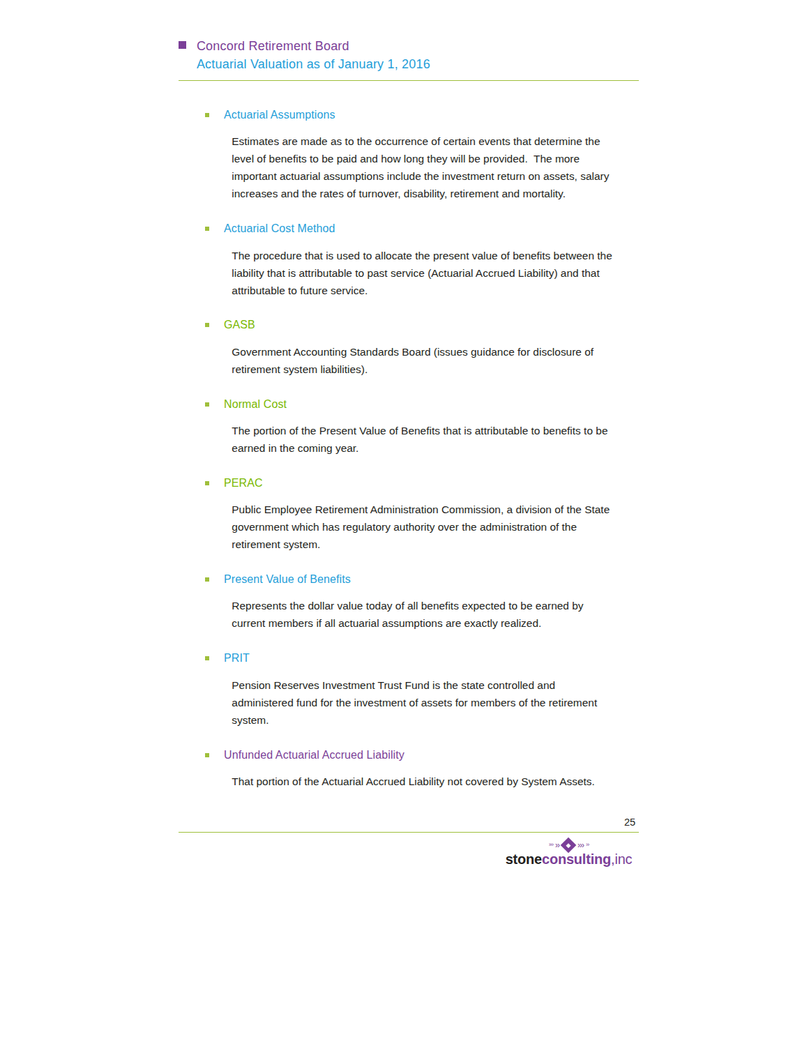Concord Retirement Board
Actuarial Valuation as of January 1, 2016
Actuarial Assumptions
Estimates are made as to the occurrence of certain events that determine the level of benefits to be paid and how long they will be provided. The more important actuarial assumptions include the investment return on assets, salary increases and the rates of turnover, disability, retirement and mortality.
Actuarial Cost Method
The procedure that is used to allocate the present value of benefits between the liability that is attributable to past service (Actuarial Accrued Liability) and that attributable to future service.
GASB
Government Accounting Standards Board (issues guidance for disclosure of retirement system liabilities).
Normal Cost
The portion of the Present Value of Benefits that is attributable to benefits to be earned in the coming year.
PERAC
Public Employee Retirement Administration Commission, a division of the State government which has regulatory authority over the administration of the retirement system.
Present Value of Benefits
Represents the dollar value today of all benefits expected to be earned by current members if all actuarial assumptions are exactly realized.
PRIT
Pension Reserves Investment Trust Fund is the state controlled and administered fund for the investment of assets for members of the retirement system.
Unfunded Actuarial Accrued Liability
That portion of the Actuarial Accrued Liability not covered by System Assets.
25
››› ›› ››› ››
stone consulting,inc